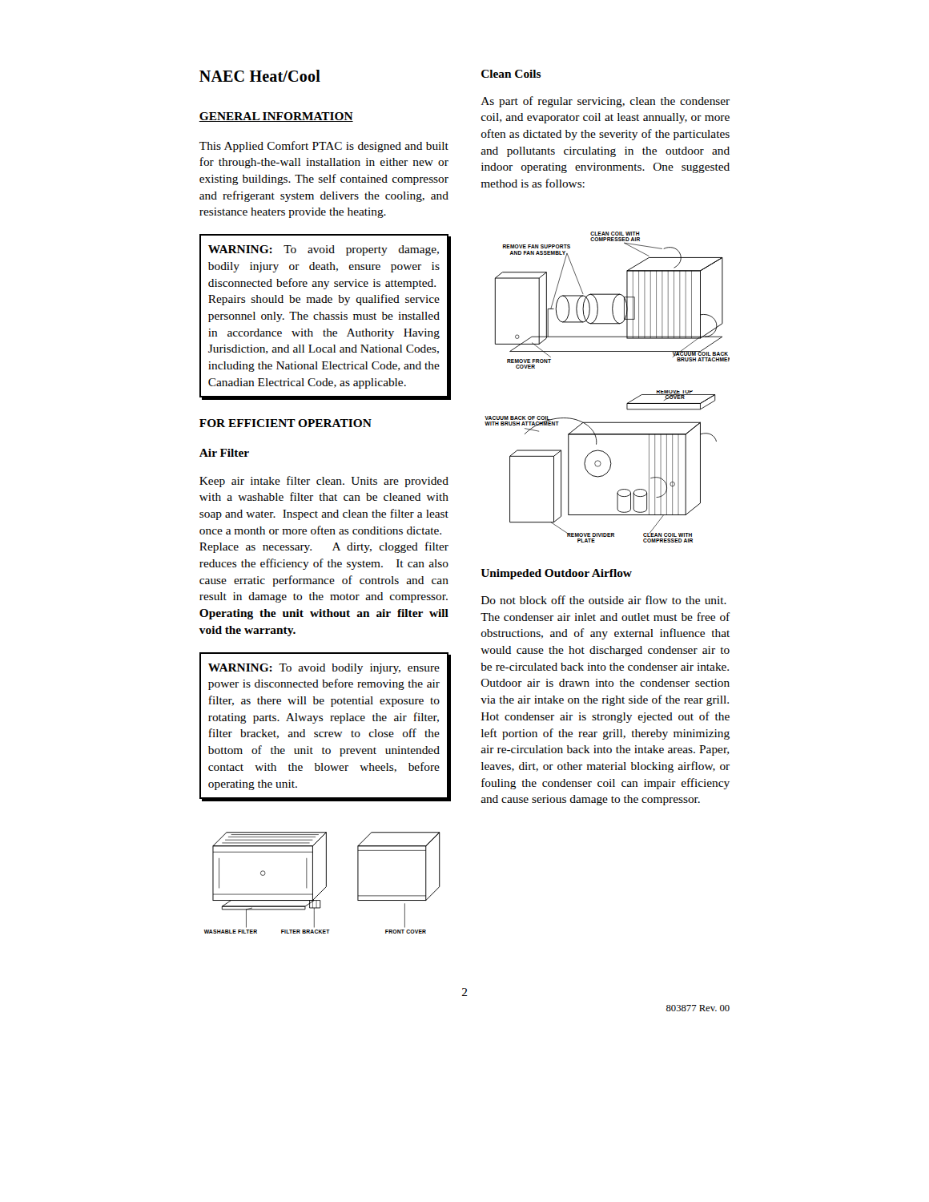NAEC Heat/Cool
GENERAL INFORMATION
This Applied Comfort PTAC is designed and built for through-the-wall installation in either new or existing buildings. The self contained compressor and refrigerant system delivers the cooling, and resistance heaters provide the heating.
WARNING: To avoid property damage, bodily injury or death, ensure power is disconnected before any service is attempted. Repairs should be made by qualified service personnel only. The chassis must be installed in accordance with the Authority Having Jurisdiction, and all Local and National Codes, including the National Electrical Code, and the Canadian Electrical Code, as applicable.
FOR EFFICIENT OPERATION
Air Filter
Keep air intake filter clean. Units are provided with a washable filter that can be cleaned with soap and water. Inspect and clean the filter a least once a month or more often as conditions dictate. Replace as necessary. A dirty, clogged filter reduces the efficiency of the system. It can also cause erratic performance of controls and can result in damage to the motor and compressor. Operating the unit without an air filter will void the warranty.
WARNING: To avoid bodily injury, ensure power is disconnected before removing the air filter, as there will be potential exposure to rotating parts. Always replace the air filter, filter bracket, and screw to close off the bottom of the unit to prevent unintended contact with the blower wheels, before operating the unit.
WASHABLE FILTER FILTER BRACKET FRONT COVER
Clean Coils
As part of regular servicing, clean the condenser coil, and evaporator coil at least annually, or more often as dictated by the severity of the particulates and pollutants circulating in the outdoor and indoor operating environments. One suggested method is as follows:
CLEAN COIL WITH COMPRESSED AIR REMOVE FAN SUPPORTS AND FAN ASSEMBLY VACUUM COIL BACK WITH BRUSH ATTACHMENT REMOVE FRONT COVER
REMOVE TOP COVER VACUUM BACK OF COIL WITH BRUSH ATTACHMENT REMOVE DIVIDER PLATE CLEAN COIL WITH COMPRESSED AIR
Unimpeded Outdoor Airflow
Do not block off the outside air flow to the unit. The condenser air inlet and outlet must be free of obstructions, and of any external influence that would cause the hot discharged condenser air to be re-circulated back into the condenser air intake. Outdoor air is drawn into the condenser section via the air intake on the right side of the rear grill. Hot condenser air is strongly ejected out of the left portion of the rear grill, thereby minimizing air re-circulation back into the intake areas. Paper, leaves, dirt, or other material blocking airflow, or fouling the condenser coil can impair efficiency and cause serious damage to the compressor.
2
803877 Rev. 00